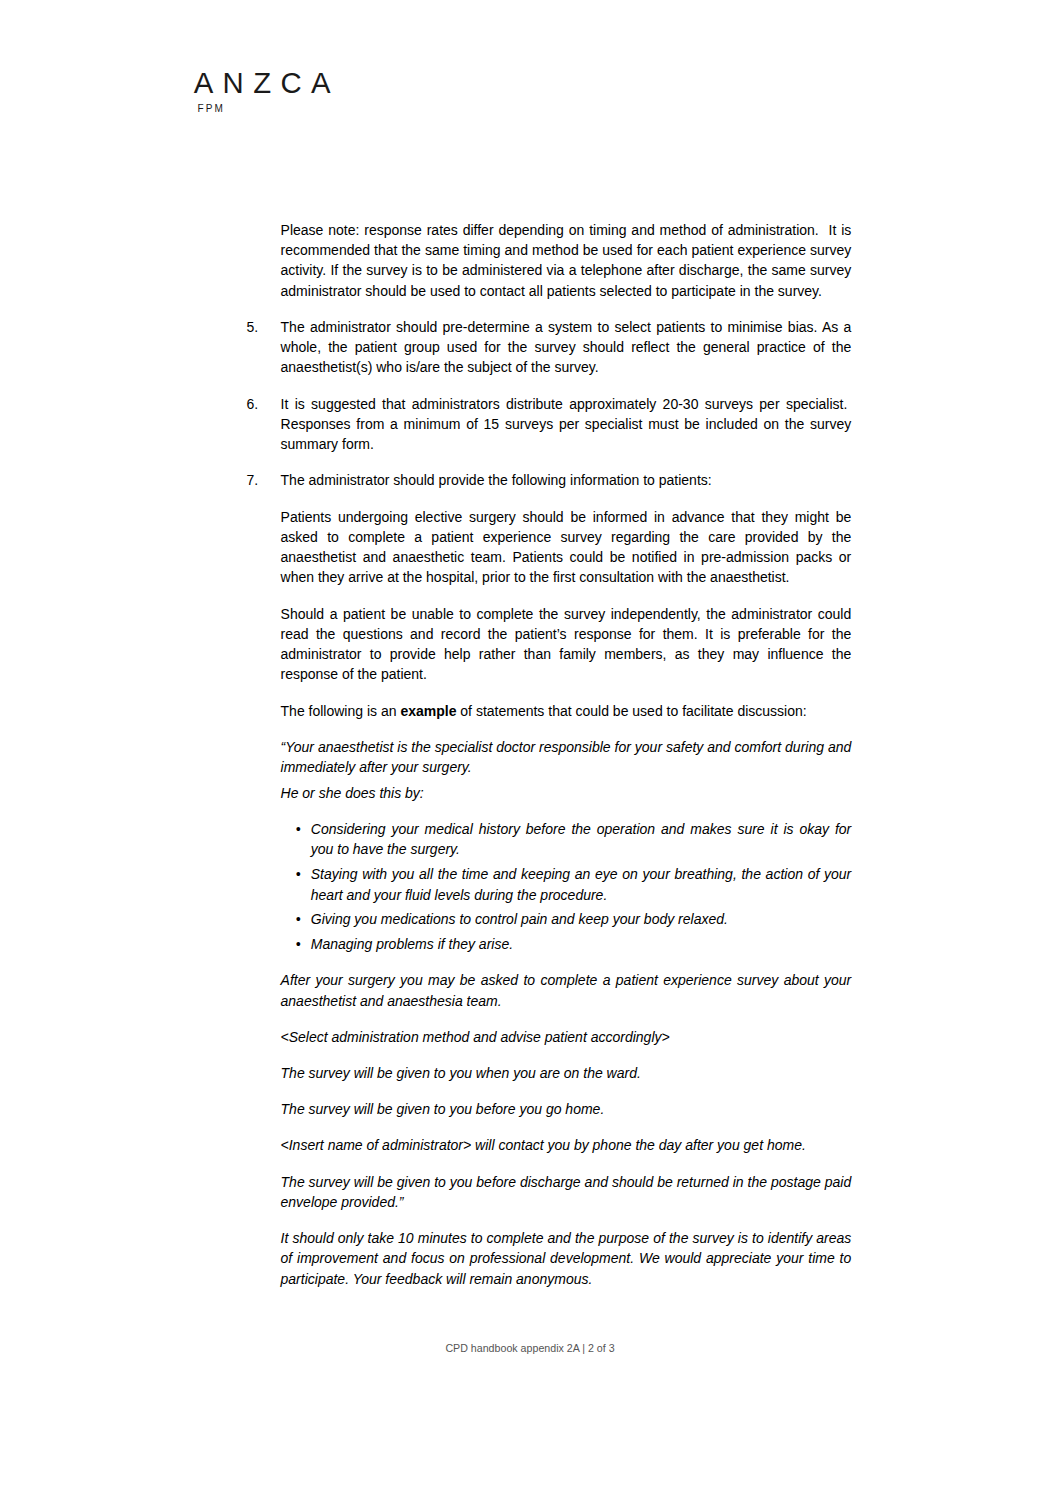ANZCA
FPM
Please note: response rates differ depending on timing and method of administration. It is recommended that the same timing and method be used for each patient experience survey activity. If the survey is to be administered via a telephone after discharge, the same survey administrator should be used to contact all patients selected to participate in the survey.
5.
The administrator should pre-determine a system to select patients to minimise bias. As a whole, the patient group used for the survey should reflect the general practice of the anaesthetist(s) who is/are the subject of the survey.
6.
It is suggested that administrators distribute approximately 20-30 surveys per specialist. Responses from a minimum of 15 surveys per specialist must be included on the survey summary form.
7.
The administrator should provide the following information to patients:
Patients undergoing elective surgery should be informed in advance that they might be asked to complete a patient experience survey regarding the care provided by the anaesthetist and anaesthetic team. Patients could be notified in pre-admission packs or when they arrive at the hospital, prior to the first consultation with the anaesthetist.
Should a patient be unable to complete the survey independently, the administrator could read the questions and record the patient’s response for them. It is preferable for the administrator to provide help rather than family members, as they may influence the response of the patient.
The following is an example of statements that could be used to facilitate discussion:
“Your anaesthetist is the specialist doctor responsible for your safety and comfort during and immediately after your surgery.
He or she does this by:
•Considering your medical history before the operation and makes sure it is okay for you to have the surgery.
•Staying with you all the time and keeping an eye on your breathing, the action of your heart and your fluid levels during the procedure.
•Giving you medications to control pain and keep your body relaxed.
•Managing problems if they arise.
After your surgery you may be asked to complete a patient experience survey about your anaesthetist and anaesthesia team.
<Select administration method and advise patient accordingly>
The survey will be given to you when you are on the ward.
The survey will be given to you before you go home.
<Insert name of administrator> will contact you by phone the day after you get home.
The survey will be given to you before discharge and should be returned in the postage paid envelope provided.”
It should only take 10 minutes to complete and the purpose of the survey is to identify areas of improvement and focus on professional development. We would appreciate your time to participate. Your feedback will remain anonymous.
CPD handbook appendix 2A | 2 of 3